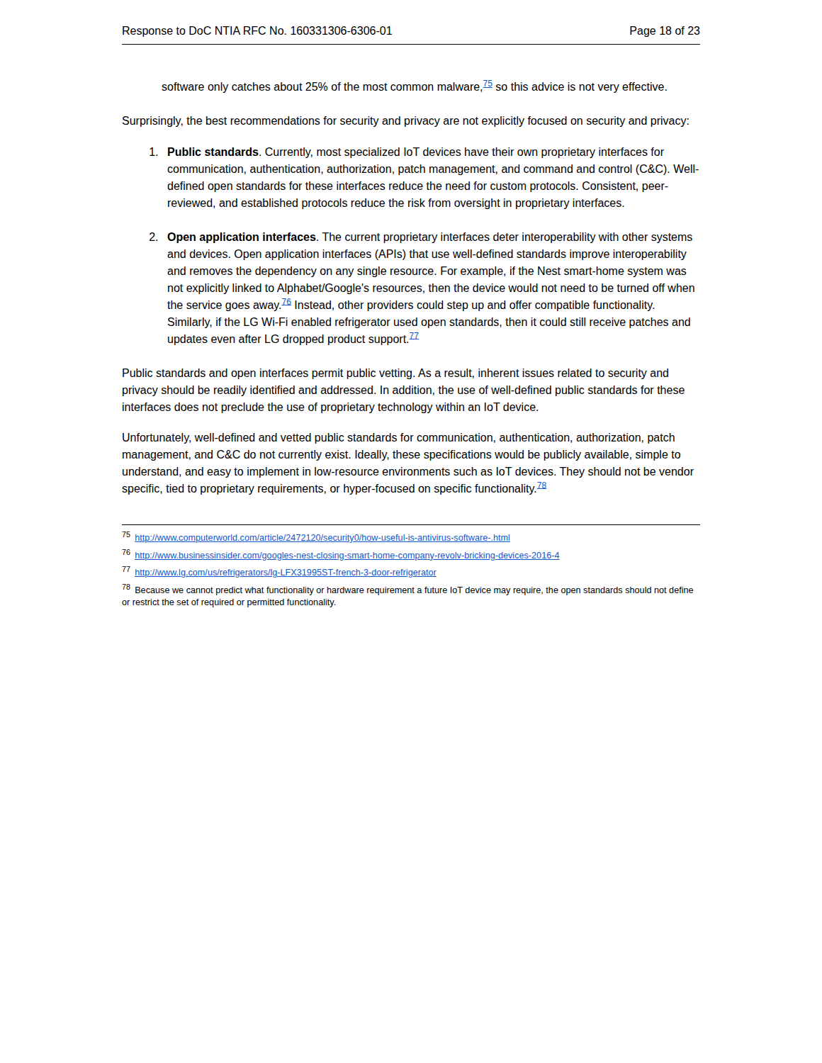Response to DoC NTIA RFC No. 160331306-6306-01 Page 18 of 23
software only catches about 25% of the most common malware,75 so this advice is not very effective.
Surprisingly, the best recommendations for security and privacy are not explicitly focused on security and privacy:
Public standards. Currently, most specialized IoT devices have their own proprietary interfaces for communication, authentication, authorization, patch management, and command and control (C&C). Well-defined open standards for these interfaces reduce the need for custom protocols. Consistent, peer-reviewed, and established protocols reduce the risk from oversight in proprietary interfaces.
Open application interfaces. The current proprietary interfaces deter interoperability with other systems and devices. Open application interfaces (APIs) that use well-defined standards improve interoperability and removes the dependency on any single resource. For example, if the Nest smart-home system was not explicitly linked to Alphabet/Google's resources, then the device would not need to be turned off when the service goes away.76 Instead, other providers could step up and offer compatible functionality. Similarly, if the LG Wi-Fi enabled refrigerator used open standards, then it could still receive patches and updates even after LG dropped product support.77
Public standards and open interfaces permit public vetting. As a result, inherent issues related to security and privacy should be readily identified and addressed. In addition, the use of well-defined public standards for these interfaces does not preclude the use of proprietary technology within an IoT device.
Unfortunately, well-defined and vetted public standards for communication, authentication, authorization, patch management, and C&C do not currently exist. Ideally, these specifications would be publicly available, simple to understand, and easy to implement in low-resource environments such as IoT devices. They should not be vendor specific, tied to proprietary requirements, or hyper-focused on specific functionality.78
75 http://www.computerworld.com/article/2472120/security0/how-useful-is-antivirus-software-.html
76 http://www.businessinsider.com/googles-nest-closing-smart-home-company-revolv-bricking-devices-2016-4
77 http://www.lg.com/us/refrigerators/lg-LFX31995ST-french-3-door-refrigerator
78 Because we cannot predict what functionality or hardware requirement a future IoT device may require, the open standards should not define or restrict the set of required or permitted functionality.